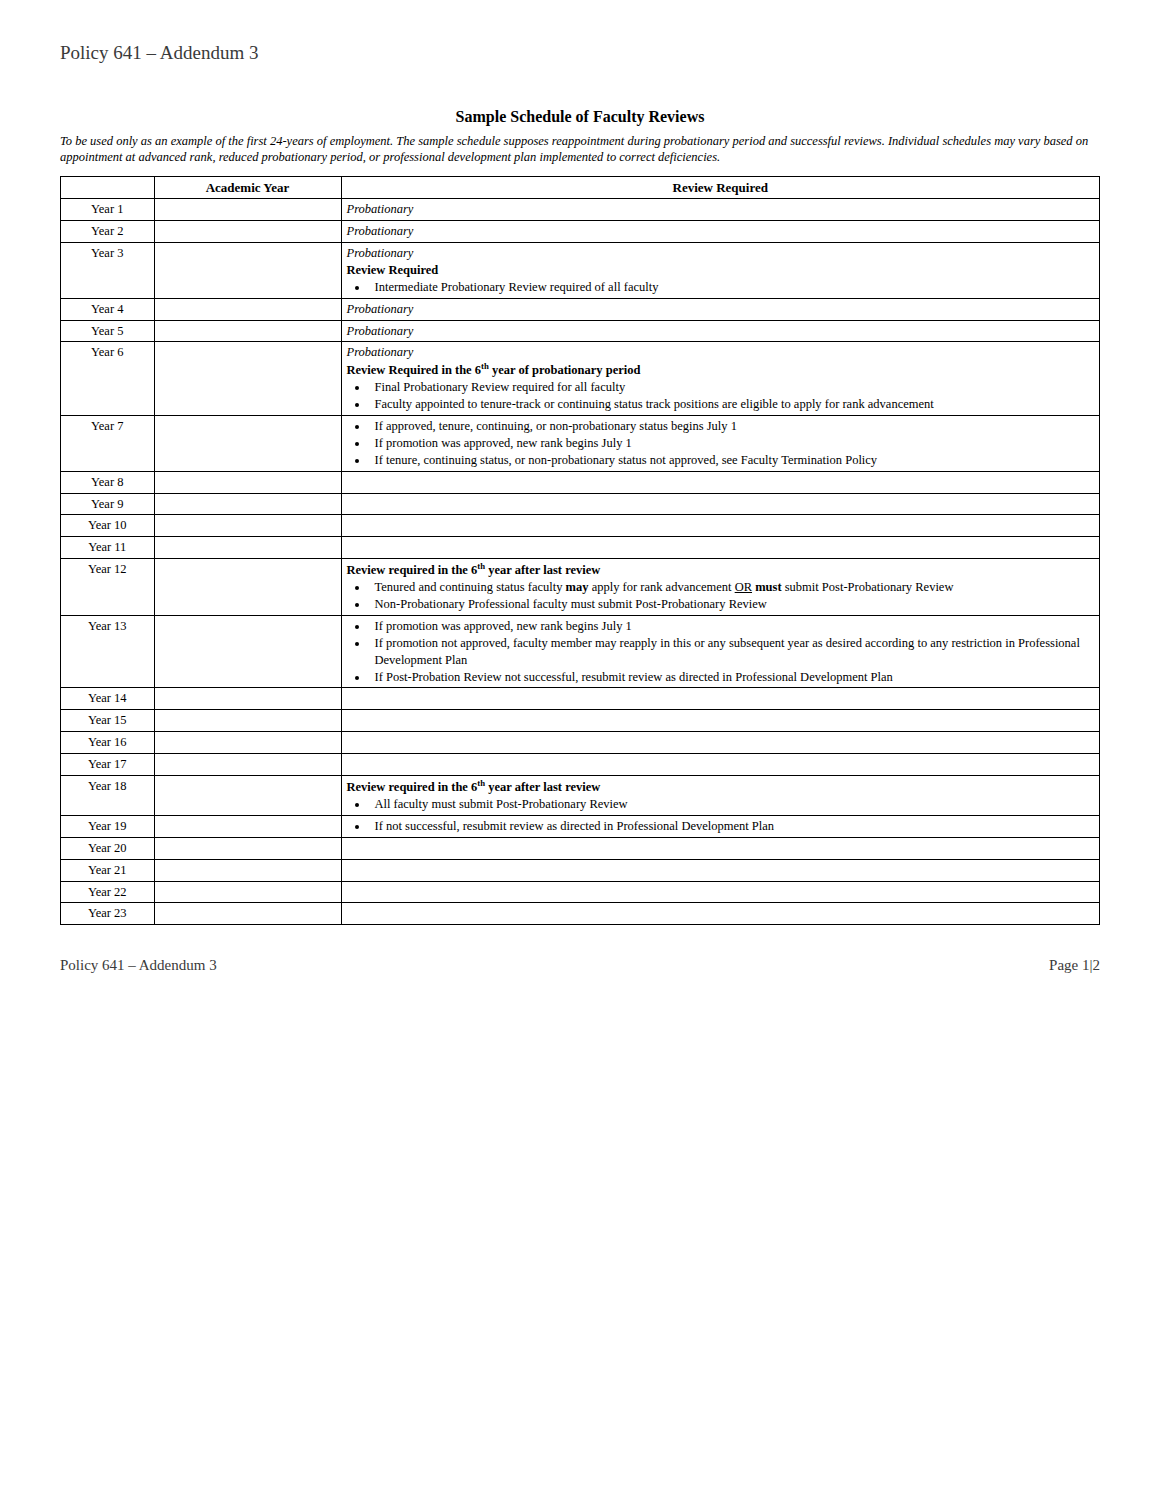Policy 641 – Addendum 3
Sample Schedule of Faculty Reviews
To be used only as an example of the first 24-years of employment. The sample schedule supposes reappointment during probationary period and successful reviews. Individual schedules may vary based on appointment at advanced rank, reduced probationary period, or professional development plan implemented to correct deficiencies.
| | Academic Year | Review Required |
| --- | --- | --- |
| Year 1 | | Probationary |
| Year 2 | | Probationary |
| Year 3 | | Probationary Review Required Intermediate Probationary Review required of all faculty |
| Year 4 | | Probationary |
| Year 5 | | Probationary |
| Year 6 | | Probationary Review Required in the 6 th year of probationary period Final Probationary Review required for all faculty Faculty appointed to tenure-track or continuing status track positions are eligible to apply for rank advancement |
| Year 7 | | If approved, tenure, continuing, or non-probationary status begins July 1 If promotion was approved, new rank begins July 1 If tenure, continuing status, or non-probationary status not approved, see Faculty Termination Policy |
| Year 8 | | |
| Year 9 | | |
| Year 10 | | |
| Year 11 | | |
| Year 12 | | Review required in the 6 th year after last review Tenured and continuing status faculty may apply for rank advancement OR must submit Post-Probationary Review Non-Probationary Professional faculty must submit Post-Probationary Review |
| Year 13 | | If promotion was approved, new rank begins July 1 If promotion not approved, faculty member may reapply in this or any subsequent year as desired according to any restriction in Professional Development Plan If Post-Probation Review not successful, resubmit review as directed in Professional Development Plan |
| Year 14 | | |
| Year 15 | | |
| Year 16 | | |
| Year 17 | | |
| Year 18 | | Review required in the 6 th year after last review All faculty must submit Post-Probationary Review |
| Year 19 | | If not successful, resubmit review as directed in Professional Development Plan |
| Year 20 | | |
| Year 21 | | |
| Year 22 | | |
| Year 23 | | |
Policy 641 – Addendum 3 Page 1|2